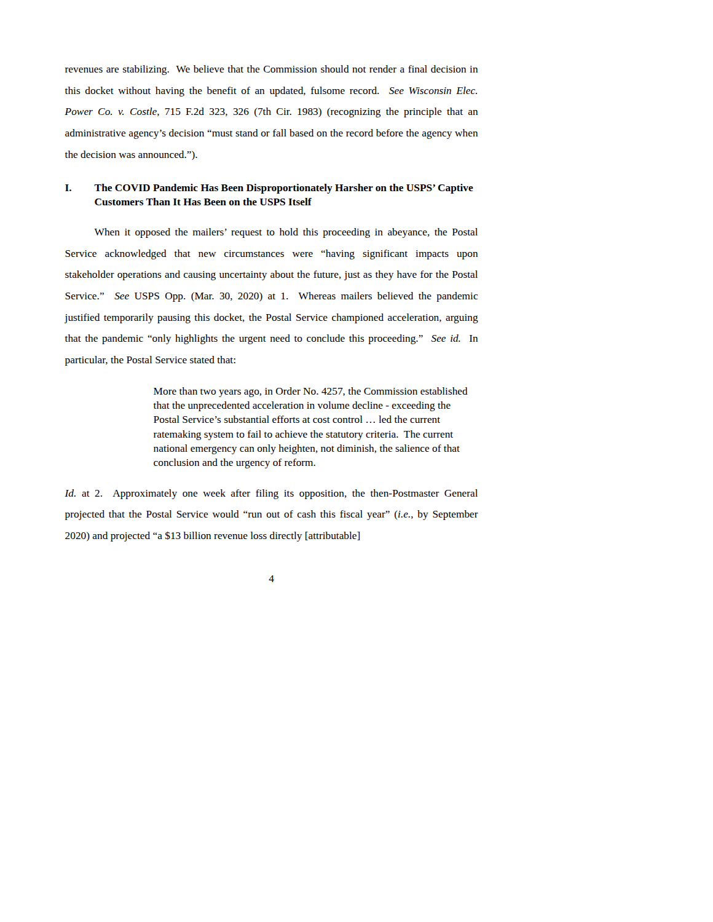revenues are stabilizing. We believe that the Commission should not render a final decision in this docket without having the benefit of an updated, fulsome record. See Wisconsin Elec. Power Co. v. Costle, 715 F.2d 323, 326 (7th Cir. 1983) (recognizing the principle that an administrative agency’s decision “must stand or fall based on the record before the agency when the decision was announced.”).
I. The COVID Pandemic Has Been Disproportionately Harsher on the USPS’ Captive Customers Than It Has Been on the USPS Itself
When it opposed the mailers’ request to hold this proceeding in abeyance, the Postal Service acknowledged that new circumstances were “having significant impacts upon stakeholder operations and causing uncertainty about the future, just as they have for the Postal Service.” See USPS Opp. (Mar. 30, 2020) at 1. Whereas mailers believed the pandemic justified temporarily pausing this docket, the Postal Service championed acceleration, arguing that the pandemic “only highlights the urgent need to conclude this proceeding.” See id. In particular, the Postal Service stated that:
More than two years ago, in Order No. 4257, the Commission established that the unprecedented acceleration in volume decline - exceeding the Postal Service’s substantial efforts at cost control … led the current ratemaking system to fail to achieve the statutory criteria. The current national emergency can only heighten, not diminish, the salience of that conclusion and the urgency of reform.
Id. at 2. Approximately one week after filing its opposition, the then-Postmaster General projected that the Postal Service would “run out of cash this fiscal year” (i.e., by September 2020) and projected “a $13 billion revenue loss directly [attributable]
4